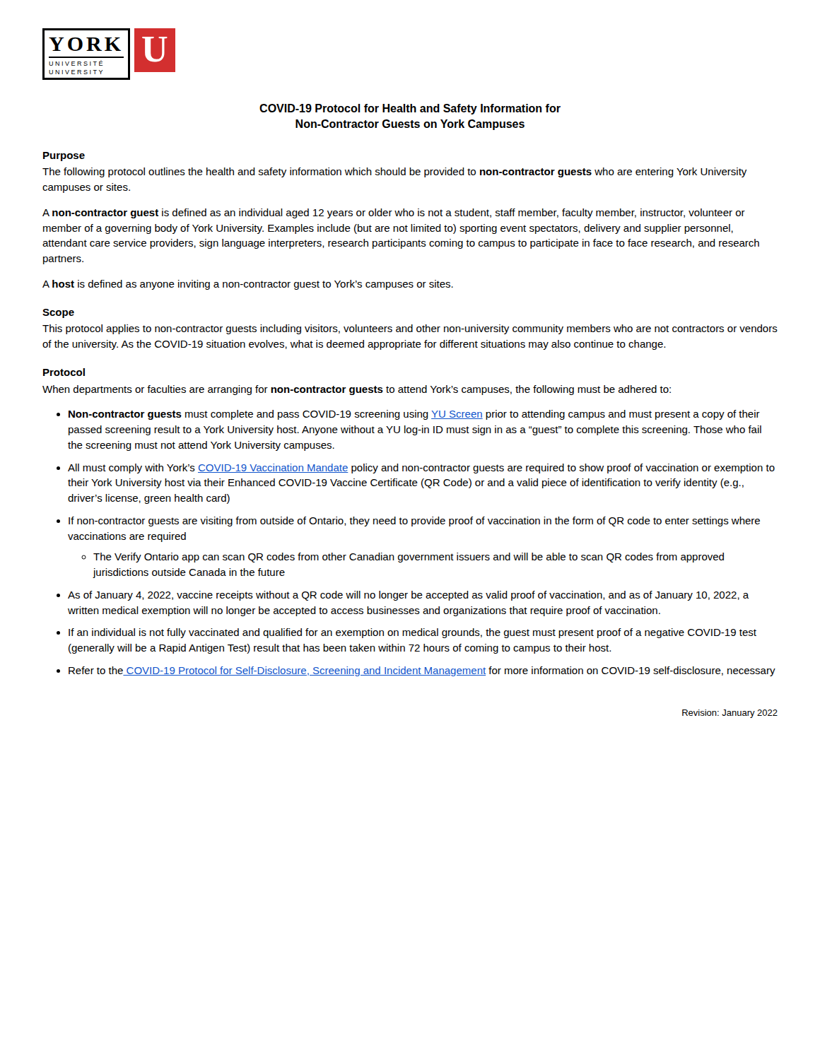YORK
UNIVERSITÉ
UNIVERSITY
U
COVID-19 Protocol for Health and Safety Information for
Non-Contractor Guests on York Campuses
Purpose
The following protocol outlines the health and safety information which should be provided to non-contractor guests who are entering York University campuses or sites.
A non-contractor guest is defined as an individual aged 12 years or older who is not a student, staff member, faculty member, instructor, volunteer or member of a governing body of York University. Examples include (but are not limited to) sporting event spectators, delivery and supplier personnel, attendant care service providers, sign language interpreters, research participants coming to campus to participate in face to face research, and research partners.
A host is defined as anyone inviting a non-contractor guest to York’s campuses or sites.
Scope
This protocol applies to non-contractor guests including visitors, volunteers and other non-university community members who are not contractors or vendors of the university. As the COVID-19 situation evolves, what is deemed appropriate for different situations may also continue to change.
Protocol
When departments or faculties are arranging for non-contractor guests to attend York’s campuses, the following must be adhered to:
Non-contractor guests must complete and pass COVID-19 screening using YU Screen prior to attending campus and must present a copy of their passed screening result to a York University host. Anyone without a YU log-in ID must sign in as a “guest” to complete this screening. Those who fail the screening must not attend York University campuses.
All must comply with York’s COVID-19 Vaccination Mandate policy and non-contractor guests are required to show proof of vaccination or exemption to their York University host via their Enhanced COVID-19 Vaccine Certificate (QR Code) or and a valid piece of identification to verify identity (e.g., driver’s license, green health card)
If non-contractor guests are visiting from outside of Ontario, they need to provide proof of vaccination in the form of QR code to enter settings where vaccinations are required
The Verify Ontario app can scan QR codes from other Canadian government issuers and will be able to scan QR codes from approved jurisdictions outside Canada in the future
As of January 4, 2022, vaccine receipts without a QR code will no longer be accepted as valid proof of vaccination, and as of January 10, 2022, a written medical exemption will no longer be accepted to access businesses and organizations that require proof of vaccination.
If an individual is not fully vaccinated and qualified for an exemption on medical grounds, the guest must present proof of a negative COVID-19 test (generally will be a Rapid Antigen Test) result that has been taken within 72 hours of coming to campus to their host.
Refer to the COVID-19 Protocol for Self-Disclosure, Screening and Incident Management for more information on COVID-19 self-disclosure, necessary
Revision: January 2022